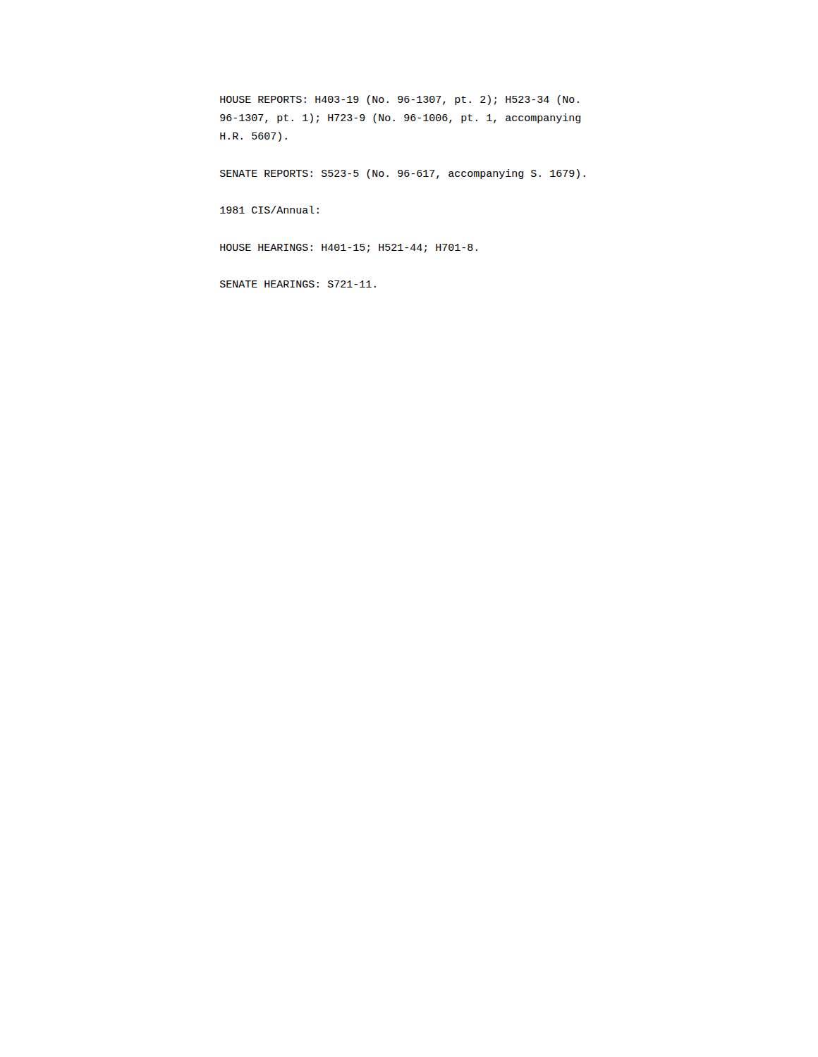HOUSE REPORTS: H403-19 (No. 96-1307, pt. 2); H523-34 (No. 96-1307, pt. 1); H723-9 (No. 96-1006, pt. 1, accompanying H.R. 5607).
SENATE REPORTS: S523-5 (No. 96-617, accompanying S. 1679).
1981 CIS/Annual:
HOUSE HEARINGS: H401-15; H521-44; H701-8.
SENATE HEARINGS: S721-11.